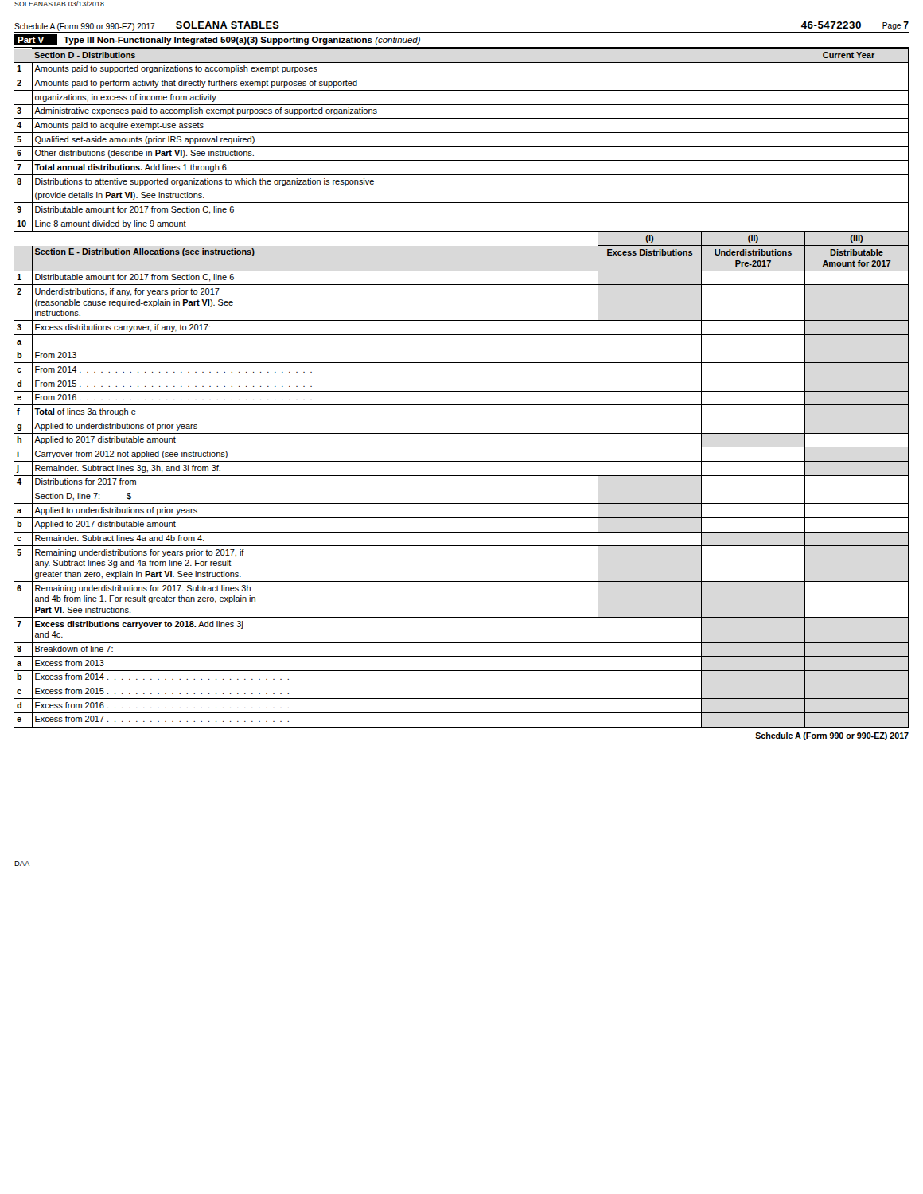SOLEANASTAB 03/13/2018
Schedule A (Form 990 or 990-EZ) 2017
SOLEANA STABLES
46-5472230
Page 7
Part V
Type III Non-Functionally Integrated 509(a)(3) Supporting Organizations (continued)
| | Section D - Distributions | Current Year |
| 1 | Amounts paid to supported organizations to accomplish exempt purposes | |
| 2 | Amounts paid to perform activity that directly furthers exempt purposes of supported | |
| | organizations, in excess of income from activity | |
| 3 | Administrative expenses paid to accomplish exempt purposes of supported organizations | |
| 4 | Amounts paid to acquire exempt-use assets | |
| 5 | Qualified set-aside amounts (prior IRS approval required) | |
| 6 | Other distributions (describe in Part VI ). See instructions. | |
| 7 | Total annual distributions. Add lines 1 through 6. | |
| 8 | Distributions to attentive supported organizations to which the organization is responsive | |
| | (provide details in Part VI ). See instructions. | |
| 9 | Distributable amount for 2017 from Section C, line 6 | |
| 10 | Line 8 amount divided by line 9 amount | |
| | | (i) | (ii) | (iii) |
| | Section E - Distribution Allocations (see instructions) | Excess Distributions | Underdistributions Pre-2017 | Distributable Amount for 2017 |
| 1 | Distributable amount for 2017 from Section C, line 6 | | | |
| 2 | Underdistributions, if any, for years prior to 2017 (reasonable cause required-explain in Part VI ). See instructions. | | | |
| 3 | Excess distributions carryover, if any, to 2017: | | | |
| a | | | | |
| b | From 2013 | | | |
| c | From 2014 . . . . . . . . . . . . . . . . . . . . . . . . . . . . . . . . . | | | |
| d | From 2015 . . . . . . . . . . . . . . . . . . . . . . . . . . . . . . . . . | | | |
| e | From 2016 . . . . . . . . . . . . . . . . . . . . . . . . . . . . . . . . . | | | |
| f | Total of lines 3a through e | | | |
| g | Applied to underdistributions of prior years | | | |
| h | Applied to 2017 distributable amount | | | |
| i | Carryover from 2012 not applied (see instructions) | | | |
| j | Remainder. Subtract lines 3g, 3h, and 3i from 3f. | | | |
| 4 | Distributions for 2017 from | | | |
| | Section D, line 7: $ | | | |
| a | Applied to underdistributions of prior years | | | |
| b | Applied to 2017 distributable amount | | | |
| c | Remainder. Subtract lines 4a and 4b from 4. | | | |
| 5 | Remaining underdistributions for years prior to 2017, if any. Subtract lines 3g and 4a from line 2. For result greater than zero, explain in Part VI . See instructions. | | | |
| 6 | Remaining underdistributions for 2017. Subtract lines 3h and 4b from line 1. For result greater than zero, explain in Part VI . See instructions. | | | |
| 7 | Excess distributions carryover to 2018. Add lines 3j and 4c. | | | |
| 8 | Breakdown of line 7: | | | |
| a | Excess from 2013 | | | |
| b | Excess from 2014 . . . . . . . . . . . . . . . . . . . . . . . . . . | | | |
| c | Excess from 2015 . . . . . . . . . . . . . . . . . . . . . . . . . . | | | |
| d | Excess from 2016 . . . . . . . . . . . . . . . . . . . . . . . . . . | | | |
| e | Excess from 2017 . . . . . . . . . . . . . . . . . . . . . . . . . . | | | |
Schedule A (Form 990 or 990-EZ) 2017
DAA